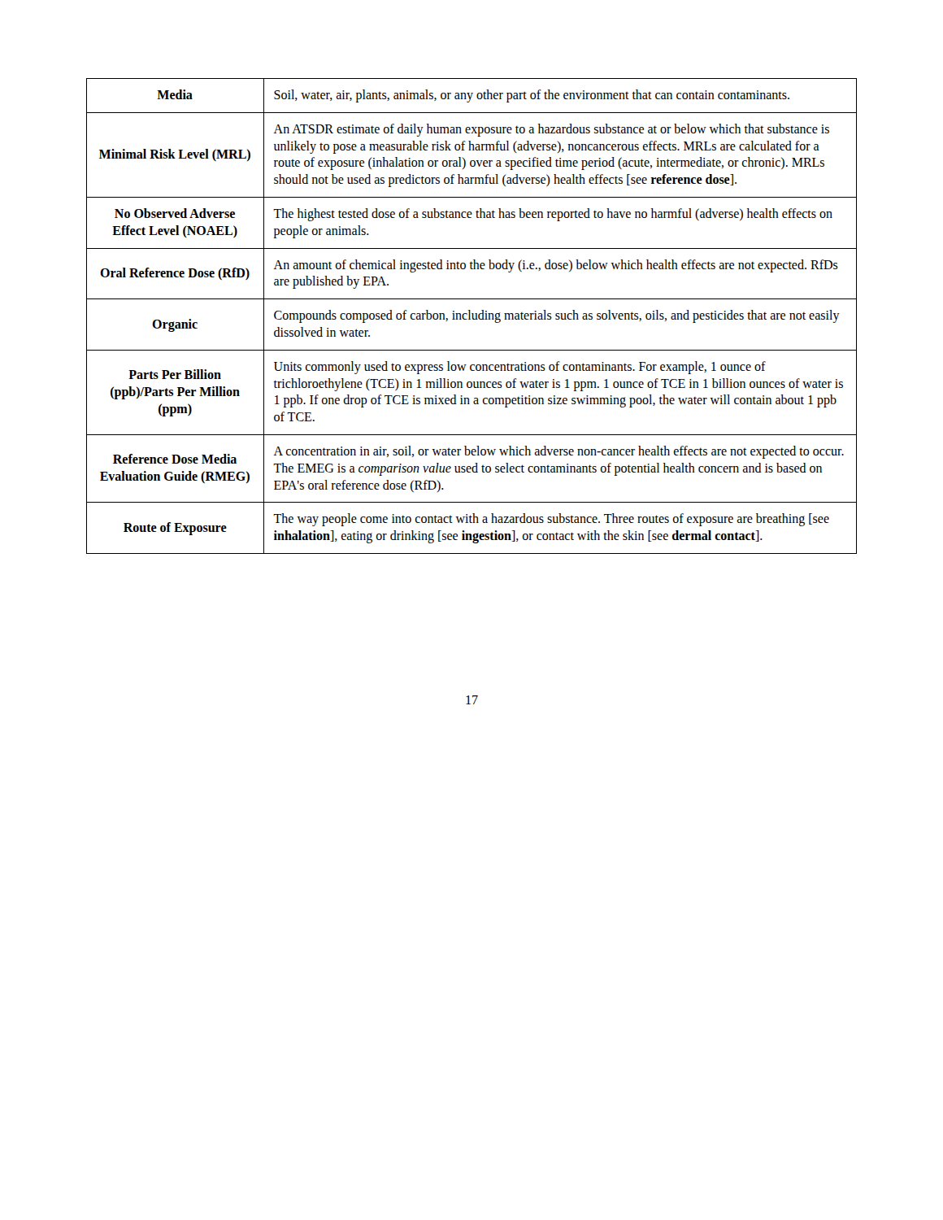| Media | Soil, water, air, plants, animals, or any other part of the environment that can contain contaminants. |
| Minimal Risk Level (MRL) | An ATSDR estimate of daily human exposure to a hazardous substance at or below which that substance is unlikely to pose a measurable risk of harmful (adverse), noncancerous effects. MRLs are calculated for a route of exposure (inhalation or oral) over a specified time period (acute, intermediate, or chronic). MRLs should not be used as predictors of harmful (adverse) health effects [see reference dose ]. |
| No Observed Adverse Effect Level (NOAEL) | The highest tested dose of a substance that has been reported to have no harmful (adverse) health effects on people or animals. |
| Oral Reference Dose (RfD) | An amount of chemical ingested into the body (i.e., dose) below which health effects are not expected. RfDs are published by EPA. |
| Organic | Compounds composed of carbon, including materials such as solvents, oils, and pesticides that are not easily dissolved in water. |
| Parts Per Billion (ppb)/Parts Per Million (ppm) | Units commonly used to express low concentrations of contaminants. For example, 1 ounce of trichloroethylene (TCE) in 1 million ounces of water is 1 ppm. 1 ounce of TCE in 1 billion ounces of water is 1 ppb. If one drop of TCE is mixed in a competition size swimming pool, the water will contain about 1 ppb of TCE. |
| Reference Dose Media Evaluation Guide (RMEG) | A concentration in air, soil, or water below which adverse non-cancer health effects are not expected to occur. The EMEG is a comparison value used to select contaminants of potential health concern and is based on EPA's oral reference dose (RfD). |
| Route of Exposure | The way people come into contact with a hazardous substance. Three routes of exposure are breathing [see inhalation ], eating or drinking [see ingestion ], or contact with the skin [see dermal contact ]. |
17